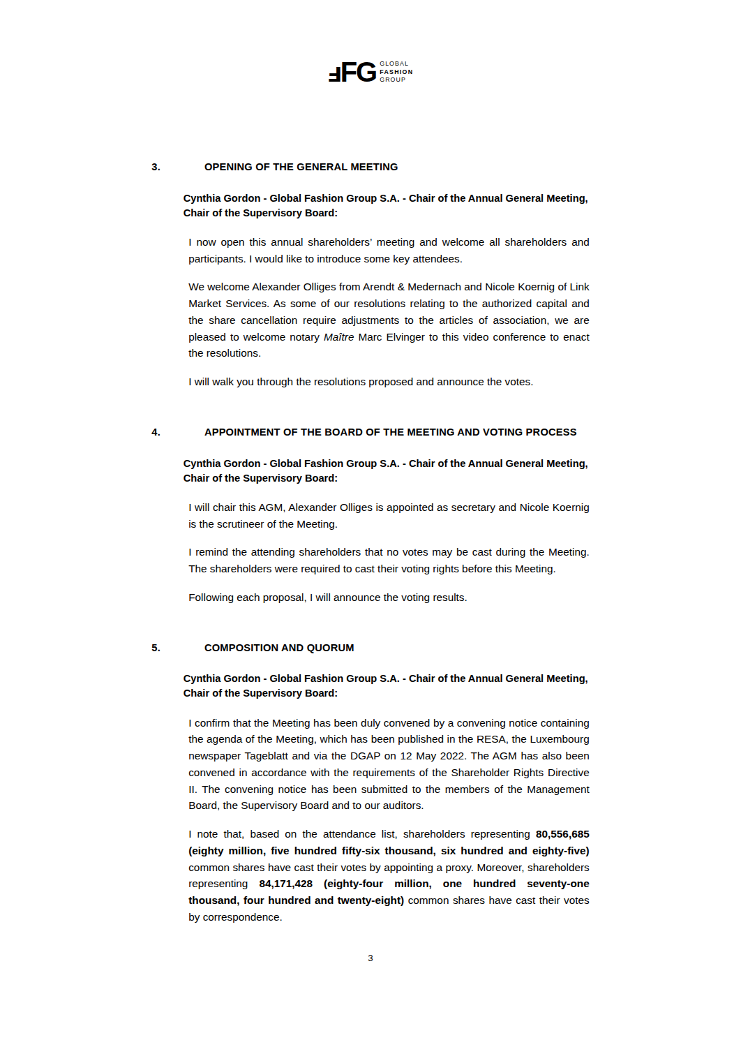| ⅎFG | Global Fashion Group |
3. OPENING OF THE GENERAL MEETING
Cynthia Gordon - Global Fashion Group S.A. - Chair of the Annual General Meeting, Chair of the Supervisory Board:
I now open this annual shareholders’ meeting and welcome all shareholders and participants. I would like to introduce some key attendees.
We welcome Alexander Olliges from Arendt & Medernach and Nicole Koernig of Link Market Services. As some of our resolutions relating to the authorized capital and the share cancellation require adjustments to the articles of association, we are pleased to welcome notary Maître Marc Elvinger to this video conference to enact the resolutions.
I will walk you through the resolutions proposed and announce the votes.
4. APPOINTMENT OF THE BOARD OF THE MEETING AND VOTING PROCESS
Cynthia Gordon - Global Fashion Group S.A. - Chair of the Annual General Meeting, Chair of the Supervisory Board:
I will chair this AGM, Alexander Olliges is appointed as secretary and Nicole Koernig is the scrutineer of the Meeting.
I remind the attending shareholders that no votes may be cast during the Meeting. The shareholders were required to cast their voting rights before this Meeting.
Following each proposal, I will announce the voting results.
5. COMPOSITION AND QUORUM
Cynthia Gordon - Global Fashion Group S.A. - Chair of the Annual General Meeting, Chair of the Supervisory Board:
I confirm that the Meeting has been duly convened by a convening notice containing the agenda of the Meeting, which has been published in the RESA, the Luxembourg newspaper Tageblatt and via the DGAP on 12 May 2022. The AGM has also been convened in accordance with the requirements of the Shareholder Rights Directive II. The convening notice has been submitted to the members of the Management Board, the Supervisory Board and to our auditors.
I note that, based on the attendance list, shareholders representing 80,556,685 (eighty million, five hundred fifty-six thousand, six hundred and eighty-five) common shares have cast their votes by appointing a proxy. Moreover, shareholders representing 84,171,428 (eighty-four million, one hundred seventy-one thousand, four hundred and twenty-eight) common shares have cast their votes by correspondence.
3